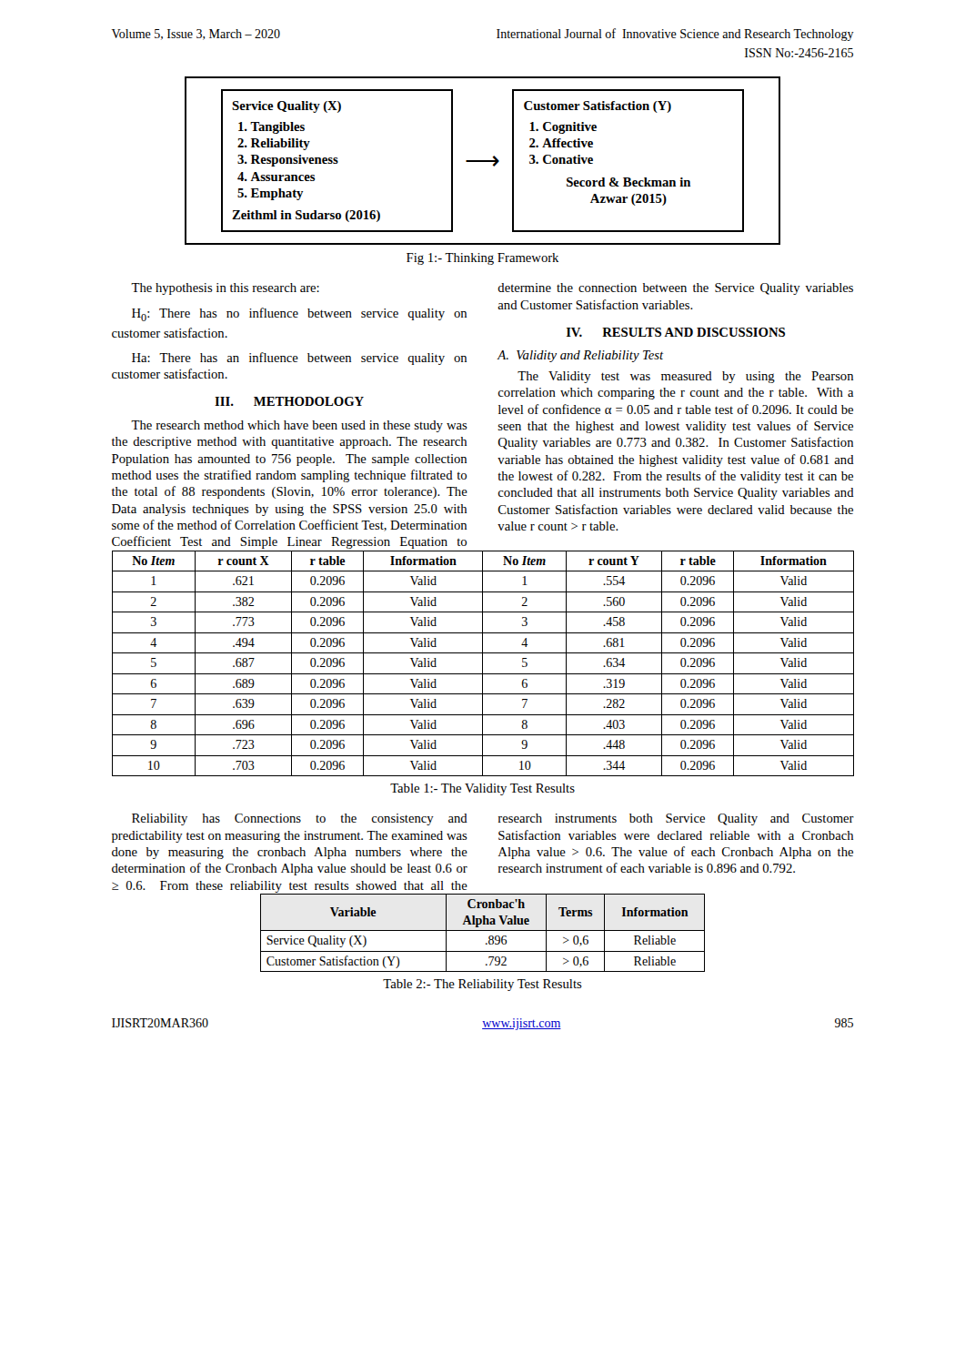Volume 5, Issue 3, March – 2020
International Journal of Innovative Science and Research Technology
ISSN No:-2456-2165
Service Quality (X)
Tangibles
Reliability
Responsiveness
Assurances
Emphaty
Zeithml in Sudarso (2016)
⟶
Customer Satisfaction (Y)
Cognitive
Affective
Conative
Secord & Beckman in
Azwar (2015)
Fig 1:- Thinking Framework
The hypothesis in this research are:
H0: There has no influence between service quality on customer satisfaction.
Ha: There has an influence between service quality on customer satisfaction.
III. METHODOLOGY
The research method which have been used in these study was the descriptive method with quantitative approach. The research Population has amounted to 756 people. The sample collection method uses the stratified random sampling technique filtrated to the total of 88 respondents (Slovin, 10% error tolerance). The Data analysis techniques by using the SPSS version 25.0 with some of the method of Correlation Coefficient Test, Determination Coefficient Test and Simple Linear Regression Equation to determine the connection between the Service Quality variables and Customer Satisfaction variables.
IV. RESULTS AND DISCUSSIONS
A. Validity and Reliability Test
The Validity test was measured by using the Pearson correlation which comparing the r count and the r table. With a level of confidence α = 0.05 and r table test of 0.2096. It could be seen that the highest and lowest validity test values of Service Quality variables are 0.773 and 0.382. In Customer Satisfaction variable has obtained the highest validity test value of 0.681 and the lowest of 0.282. From the results of the validity test it can be concluded that all instruments both Service Quality variables and Customer Satisfaction variables were declared valid because the value r count > r table.
| No Item | r count X | r table | Information | No Item | r count Y | r table | Information |
| --- | --- | --- | --- | --- | --- | --- | --- |
| 1 | .621 | 0.2096 | Valid | 1 | .554 | 0.2096 | Valid |
| 2 | .382 | 0.2096 | Valid | 2 | .560 | 0.2096 | Valid |
| 3 | .773 | 0.2096 | Valid | 3 | .458 | 0.2096 | Valid |
| 4 | .494 | 0.2096 | Valid | 4 | .681 | 0.2096 | Valid |
| 5 | .687 | 0.2096 | Valid | 5 | .634 | 0.2096 | Valid |
| 6 | .689 | 0.2096 | Valid | 6 | .319 | 0.2096 | Valid |
| 7 | .639 | 0.2096 | Valid | 7 | .282 | 0.2096 | Valid |
| 8 | .696 | 0.2096 | Valid | 8 | .403 | 0.2096 | Valid |
| 9 | .723 | 0.2096 | Valid | 9 | .448 | 0.2096 | Valid |
| 10 | .703 | 0.2096 | Valid | 10 | .344 | 0.2096 | Valid |
Table 1:- The Validity Test Results
Reliability has Connections to the consistency and predictability test on measuring the instrument. The examined was done by measuring the cronbach Alpha numbers where the determination of the Cronbach Alpha value should be least 0.6 or ≥ 0.6. From these reliability test results showed that all the research instruments both Service Quality and Customer Satisfaction variables were declared reliable with a Cronbach Alpha value > 0.6. The value of each Cronbach Alpha on the research instrument of each variable is 0.896 and 0.792.
| Variable | Cronbac'h Alpha Value | Terms | Information |
| --- | --- | --- | --- |
| Service Quality (X) | .896 | > 0,6 | Reliable |
| Customer Satisfaction (Y) | .792 | > 0,6 | Reliable |
Table 2:- The Reliability Test Results
IJISRT20MAR360
www.ijisrt.com
985